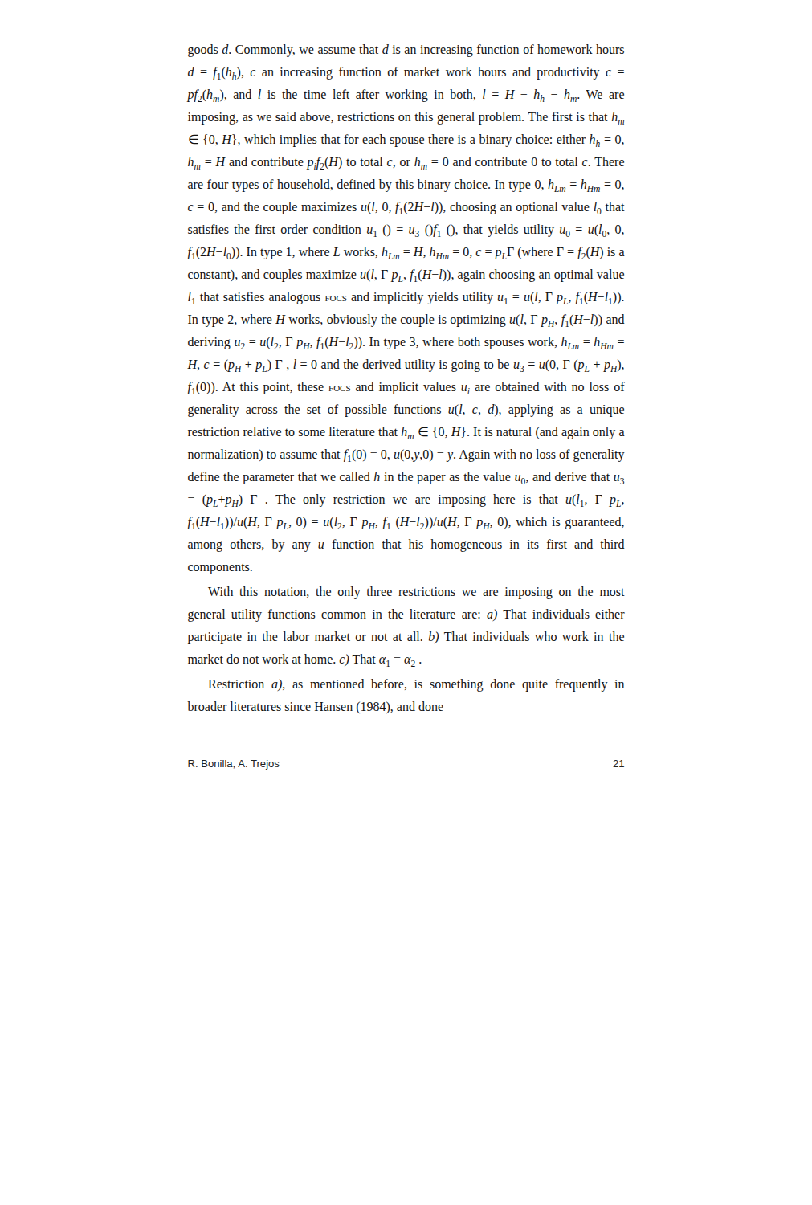goods d. Commonly, we assume that d is an increasing function of homework hours d = f1(hh), c an increasing function of market work hours and productivity c = pf2(hm), and l is the time left after working in both, l = H − hh − hm. We are imposing, as we said above, restrictions on this general problem. The first is that hm ∈ {0, H}, which implies that for each spouse there is a binary choice: either hh = 0, hm = H and contribute pif2(H) to total c, or hm = 0 and contribute 0 to total c. There are four types of household, defined by this binary choice. In type 0, hLm = hHm = 0, c = 0, and the couple maximizes u(l, 0, f1(2H−l)), choosing an optional value l0 that satisfies the first order condition u1 () = u3 ()f1 (), that yields utility u0 = u(l0, 0, f1(2H−l0)). In type 1, where L works, hLm = H, hHm = 0, c = pLΓ (where Γ = f2(H) is a constant), and couples maximize u(l, Γ pL, f1(H−l)), again choosing an optimal value l1 that satisfies analogous focs and implicitly yields utility u1 = u(l, Γ pL, f1(H−l1)). In type 2, where H works, obviously the couple is optimizing u(l, Γ pH, f1(H−l)) and deriving u2 = u(l2, Γ pH, f1(H−l2)). In type 3, where both spouses work, hLm = hHm = H, c = (pH + pL) Γ , l = 0 and the derived utility is going to be u3 = u(0, Γ (pL + pH), f1(0)). At this point, these focs and implicit values ui are obtained with no loss of generality across the set of possible functions u(l, c, d), applying as a unique restriction relative to some literature that hm ∈ {0, H}. It is natural (and again only a normalization) to assume that f1(0) = 0, u(0,y,0) = y. Again with no loss of generality define the parameter that we called h in the paper as the value u0, and derive that u3 = (pL+pH) Γ . The only restriction we are imposing here is that u(l1, Γ pL, f1(H−l1))/u(H, Γ pL, 0) = u(l2, Γ pH, f1 (H−l2))/u(H, Γ pH, 0), which is guaranteed, among others, by any u function that his homogeneous in its first and third components.
With this notation, the only three restrictions we are imposing on the most general utility functions common in the literature are: a) That individuals either participate in the labor market or not at all. b) That individuals who work in the market do not work at home. c) That α1 = α2 .
Restriction a), as mentioned before, is something done quite frequently in broader literatures since Hansen (1984), and done
R. Bonilla, A. Trejos 21